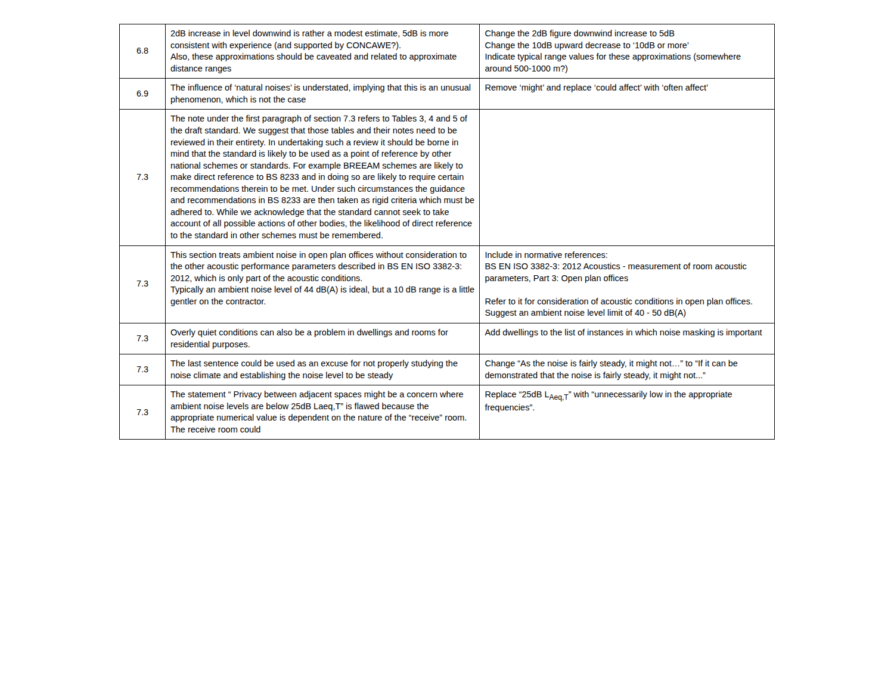| 6.8 | 2dB increase in level downwind is rather a modest estimate, 5dB is more consistent with experience (and supported by CONCAWE?). Also, these approximations should be caveated and related to approximate distance ranges | Change the 2dB figure downwind increase to 5dB Change the 10dB upward decrease to ‘10dB or more’ Indicate typical range values for these approximations (somewhere around 500-1000 m?) |
| 6.9 | The influence of ‘natural noises’ is understated, implying that this is an unusual phenomenon, which is not the case | Remove ‘might’ and replace ‘could affect’ with ‘often affect’ |
| 7.3 | The note under the first paragraph of section 7.3 refers to Tables 3, 4 and 5 of the draft standard. We suggest that those tables and their notes need to be reviewed in their entirety. In undertaking such a review it should be borne in mind that the standard is likely to be used as a point of reference by other national schemes or standards. For example BREEAM schemes are likely to make direct reference to BS 8233 and in doing so are likely to require certain recommendations therein to be met. Under such circumstances the guidance and recommendations in BS 8233 are then taken as rigid criteria which must be adhered to. While we acknowledge that the standard cannot seek to take account of all possible actions of other bodies, the likelihood of direct reference to the standard in other schemes must be remembered. | |
| 7.3 | This section treats ambient noise in open plan offices without consideration to the other acoustic performance parameters described in BS EN ISO 3382-3: 2012, which is only part of the acoustic conditions. Typically an ambient noise level of 44 dB(A) is ideal, but a 10 dB range is a little gentler on the contractor. | Include in normative references: BS EN ISO 3382-3: 2012 Acoustics - measurement of room acoustic parameters, Part 3: Open plan offices Refer to it for consideration of acoustic conditions in open plan offices. Suggest an ambient noise level limit of 40 - 50 dB(A) |
| 7.3 | Overly quiet conditions can also be a problem in dwellings and rooms for residential purposes. | Add dwellings to the list of instances in which noise masking is important |
| 7.3 | The last sentence could be used as an excuse for not properly studying the noise climate and establishing the noise level to be steady | Change “As the noise is fairly steady, it might not…” to “If it can be demonstrated that the noise is fairly steady, it might not...” |
| 7.3 | The statement “ Privacy between adjacent spaces might be a concern where ambient noise levels are below 25dB Laeq,T” is flawed because the appropriate numerical value is dependent on the nature of the “receive” room. The receive room could | Replace “25dB L Aeq,T ” with “unnecessarily low in the appropriate frequencies”. |